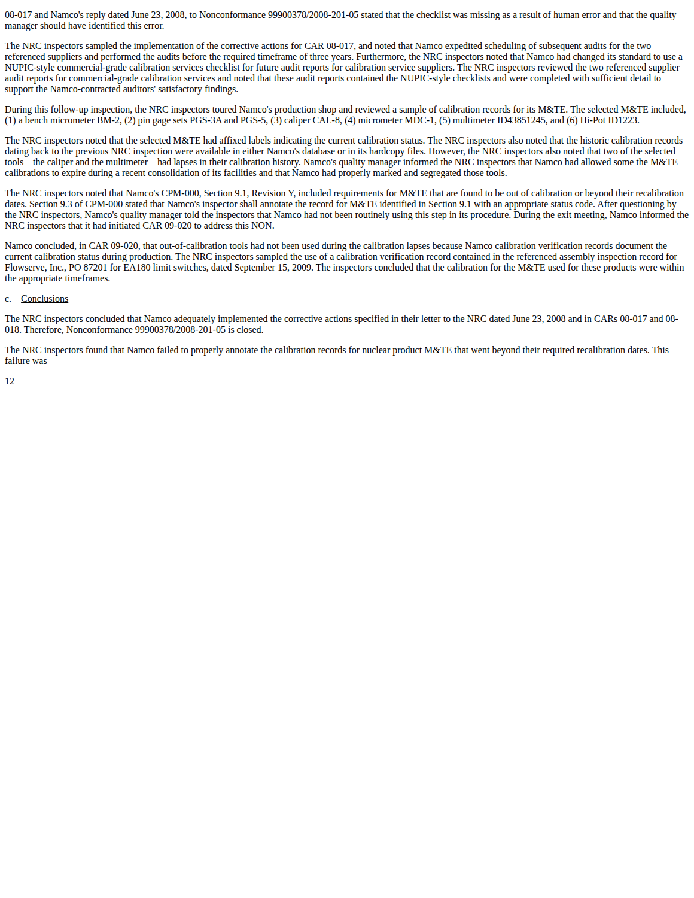08-017 and Namco's reply dated June 23, 2008, to Nonconformance 99900378/2008-201-05 stated that the checklist was missing as a result of human error and that the quality manager should have identified this error.
The NRC inspectors sampled the implementation of the corrective actions for CAR 08-017, and noted that Namco expedited scheduling of subsequent audits for the two referenced suppliers and performed the audits before the required timeframe of three years. Furthermore, the NRC inspectors noted that Namco had changed its standard to use a NUPIC-style commercial-grade calibration services checklist for future audit reports for calibration service suppliers. The NRC inspectors reviewed the two referenced supplier audit reports for commercial-grade calibration services and noted that these audit reports contained the NUPIC-style checklists and were completed with sufficient detail to support the Namco-contracted auditors' satisfactory findings.
During this follow-up inspection, the NRC inspectors toured Namco's production shop and reviewed a sample of calibration records for its M&TE. The selected M&TE included, (1) a bench micrometer BM-2, (2) pin gage sets PGS-3A and PGS-5, (3) caliper CAL-8, (4) micrometer MDC-1, (5) multimeter ID43851245, and (6) Hi-Pot ID1223.
The NRC inspectors noted that the selected M&TE had affixed labels indicating the current calibration status. The NRC inspectors also noted that the historic calibration records dating back to the previous NRC inspection were available in either Namco's database or in its hardcopy files. However, the NRC inspectors also noted that two of the selected tools—the caliper and the multimeter—had lapses in their calibration history. Namco's quality manager informed the NRC inspectors that Namco had allowed some the M&TE calibrations to expire during a recent consolidation of its facilities and that Namco had properly marked and segregated those tools.
The NRC inspectors noted that Namco's CPM-000, Section 9.1, Revision Y, included requirements for M&TE that are found to be out of calibration or beyond their recalibration dates. Section 9.3 of CPM-000 stated that Namco's inspector shall annotate the record for M&TE identified in Section 9.1 with an appropriate status code. After questioning by the NRC inspectors, Namco's quality manager told the inspectors that Namco had not been routinely using this step in its procedure. During the exit meeting, Namco informed the NRC inspectors that it had initiated CAR 09-020 to address this NON.
Namco concluded, in CAR 09-020, that out-of-calibration tools had not been used during the calibration lapses because Namco calibration verification records document the current calibration status during production. The NRC inspectors sampled the use of a calibration verification record contained in the referenced assembly inspection record for Flowserve, Inc., PO 87201 for EA180 limit switches, dated September 15, 2009. The inspectors concluded that the calibration for the M&TE used for these products were within the appropriate timeframes.
c. Conclusions
The NRC inspectors concluded that Namco adequately implemented the corrective actions specified in their letter to the NRC dated June 23, 2008 and in CARs 08-017 and 08-018. Therefore, Nonconformance 99900378/2008-201-05 is closed.
The NRC inspectors found that Namco failed to properly annotate the calibration records for nuclear product M&TE that went beyond their required recalibration dates. This failure was
12